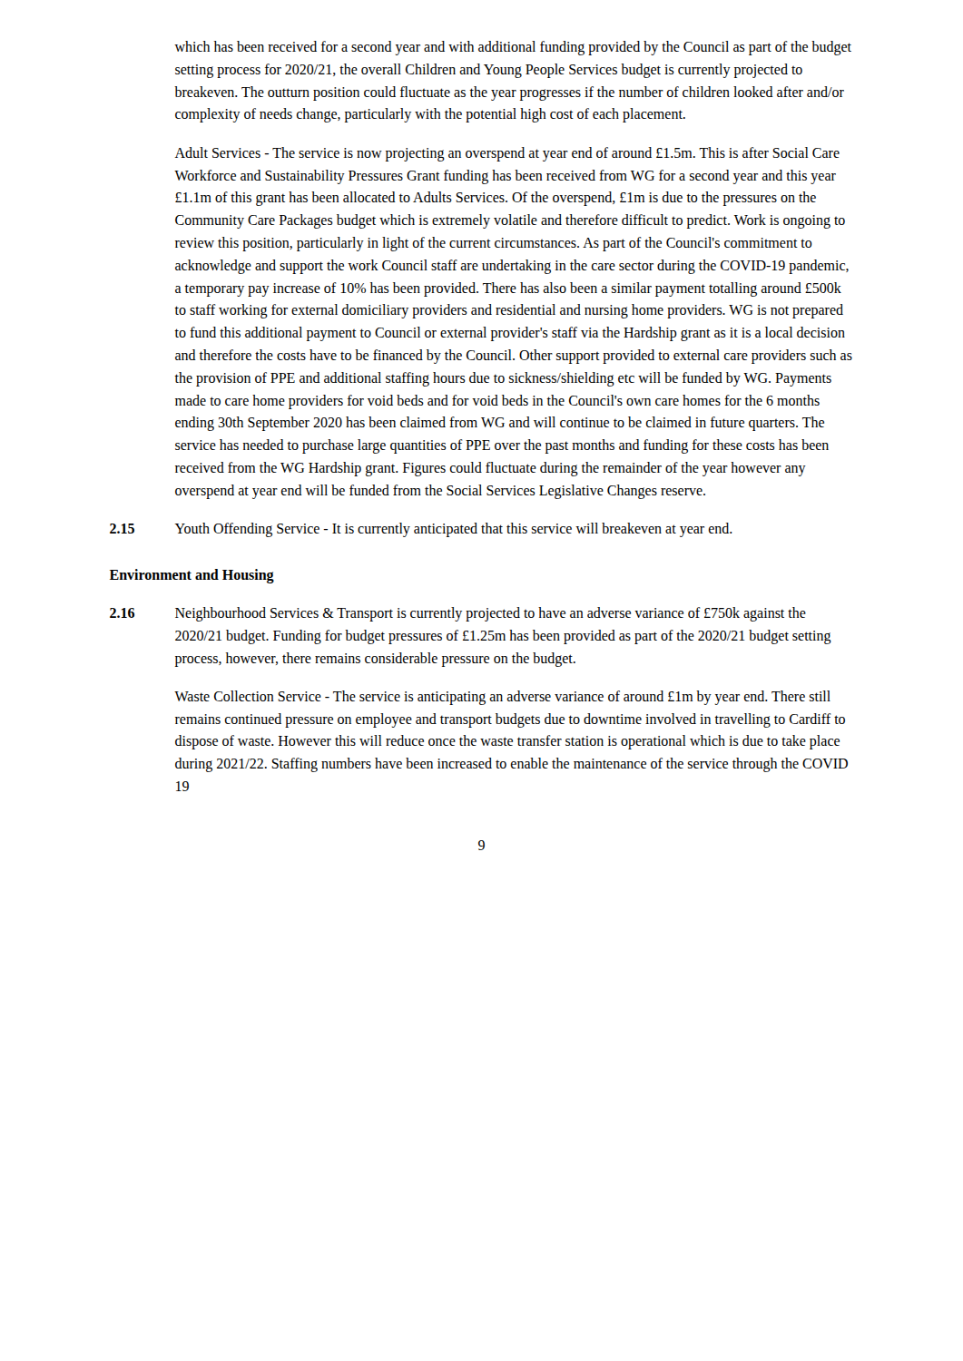which has been received for a second year and with additional funding provided by the Council as part of the budget setting process for 2020/21, the overall Children and Young People Services budget is currently projected to breakeven. The outturn position could fluctuate as the year progresses if the number of children looked after and/or complexity of needs change, particularly with the potential high cost of each placement.
Adult Services - The service is now projecting an overspend at year end of around £1.5m. This is after Social Care Workforce and Sustainability Pressures Grant funding has been received from WG for a second year and this year £1.1m of this grant has been allocated to Adults Services. Of the overspend, £1m is due to the pressures on the Community Care Packages budget which is extremely volatile and therefore difficult to predict. Work is ongoing to review this position, particularly in light of the current circumstances. As part of the Council's commitment to acknowledge and support the work Council staff are undertaking in the care sector during the COVID-19 pandemic, a temporary pay increase of 10% has been provided. There has also been a similar payment totalling around £500k to staff working for external domiciliary providers and residential and nursing home providers. WG is not prepared to fund this additional payment to Council or external provider's staff via the Hardship grant as it is a local decision and therefore the costs have to be financed by the Council. Other support provided to external care providers such as the provision of PPE and additional staffing hours due to sickness/shielding etc will be funded by WG. Payments made to care home providers for void beds and for void beds in the Council's own care homes for the 6 months ending 30th September 2020 has been claimed from WG and will continue to be claimed in future quarters. The service has needed to purchase large quantities of PPE over the past months and funding for these costs has been received from the WG Hardship grant. Figures could fluctuate during the remainder of the year however any overspend at year end will be funded from the Social Services Legislative Changes reserve.
2.15
Youth Offending Service - It is currently anticipated that this service will breakeven at year end.
Environment and Housing
2.16
Neighbourhood Services & Transport is currently projected to have an adverse variance of £750k against the 2020/21 budget. Funding for budget pressures of £1.25m has been provided as part of the 2020/21 budget setting process, however, there remains considerable pressure on the budget.
Waste Collection Service - The service is anticipating an adverse variance of around £1m by year end. There still remains continued pressure on employee and transport budgets due to downtime involved in travelling to Cardiff to dispose of waste. However this will reduce once the waste transfer station is operational which is due to take place during 2021/22. Staffing numbers have been increased to enable the maintenance of the service through the COVID 19
9